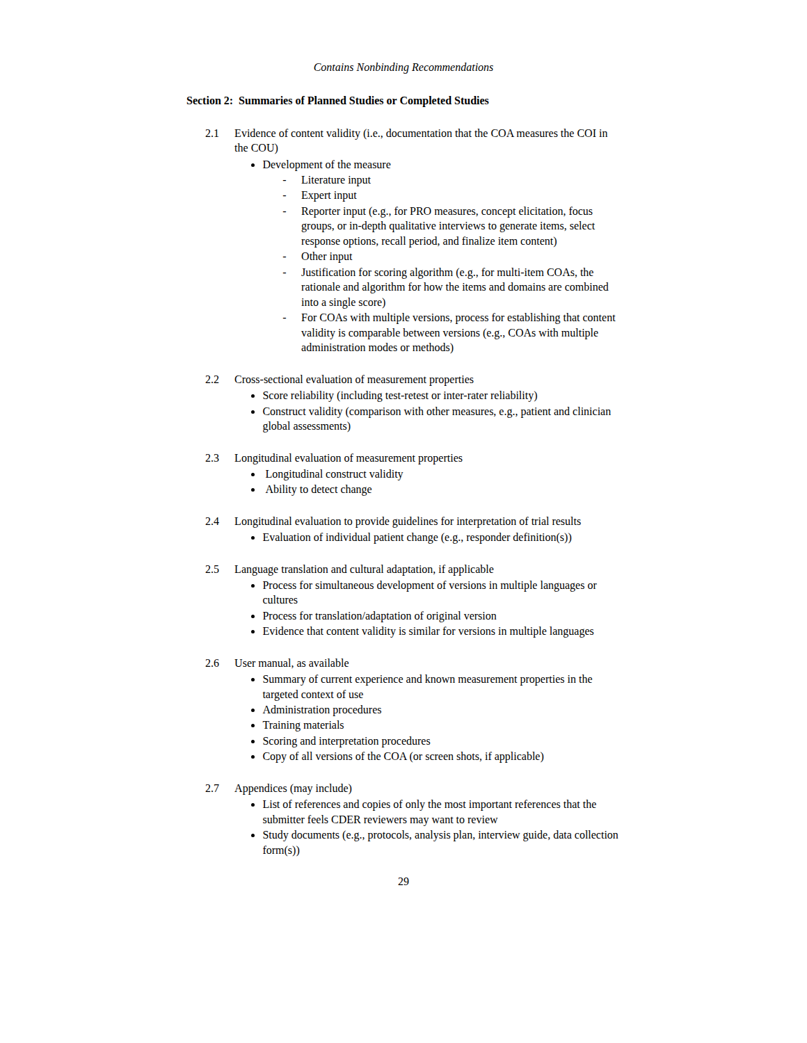Contains Nonbinding Recommendations
Section 2: Summaries of Planned Studies or Completed Studies
2.1
Evidence of content validity (i.e., documentation that the COA measures the COI in the COU)
Development of the measure
Literature input
Expert input
Reporter input (e.g., for PRO measures, concept elicitation, focus groups, or in-depth qualitative interviews to generate items, select response options, recall period, and finalize item content)
Other input
Justification for scoring algorithm (e.g., for multi-item COAs, the rationale and algorithm for how the items and domains are combined into a single score)
For COAs with multiple versions, process for establishing that content validity is comparable between versions (e.g., COAs with multiple administration modes or methods)
2.2
Cross-sectional evaluation of measurement properties
Score reliability (including test-retest or inter-rater reliability)
Construct validity (comparison with other measures, e.g., patient and clinician global assessments)
2.3
Longitudinal evaluation of measurement properties
Longitudinal construct validity
Ability to detect change
2.4
Longitudinal evaluation to provide guidelines for interpretation of trial results
Evaluation of individual patient change (e.g., responder definition(s))
2.5
Language translation and cultural adaptation, if applicable
Process for simultaneous development of versions in multiple languages or cultures
Process for translation/adaptation of original version
Evidence that content validity is similar for versions in multiple languages
2.6
User manual, as available
Summary of current experience and known measurement properties in the targeted context of use
Administration procedures
Training materials
Scoring and interpretation procedures
Copy of all versions of the COA (or screen shots, if applicable)
2.7
Appendices (may include)
List of references and copies of only the most important references that the submitter feels CDER reviewers may want to review
Study documents (e.g., protocols, analysis plan, interview guide, data collection form(s))
29